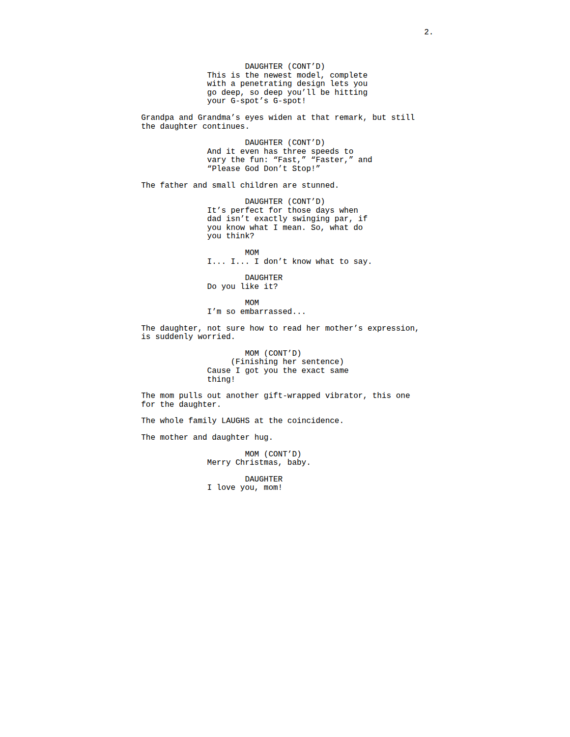2.
DAUGHTER (CONT’D)
This is the newest model, complete with a penetrating design lets you go deep, so deep you’ll be hitting your G-spot’s G-spot!
Grandpa and Grandma’s eyes widen at that remark, but still the daughter continues.
DAUGHTER (CONT’D)
And it even has three speeds to vary the fun: “Fast,” “Faster,” and “Please God Don’t Stop!”
The father and small children are stunned.
DAUGHTER (CONT’D)
It’s perfect for those days when dad isn’t exactly swinging par, if you know what I mean. So, what do you think?
MOM
I... I... I don’t know what to say.
DAUGHTER
Do you like it?
MOM
I’m so embarrassed...
The daughter, not sure how to read her mother’s expression, is suddenly worried.
MOM (CONT’D)
(Finishing her sentence)
Cause I got you the exact same thing!
The mom pulls out another gift-wrapped vibrator, this one for the daughter.
The whole family LAUGHS at the coincidence.
The mother and daughter hug.
MOM (CONT’D)
Merry Christmas, baby.
DAUGHTER
I love you, mom!